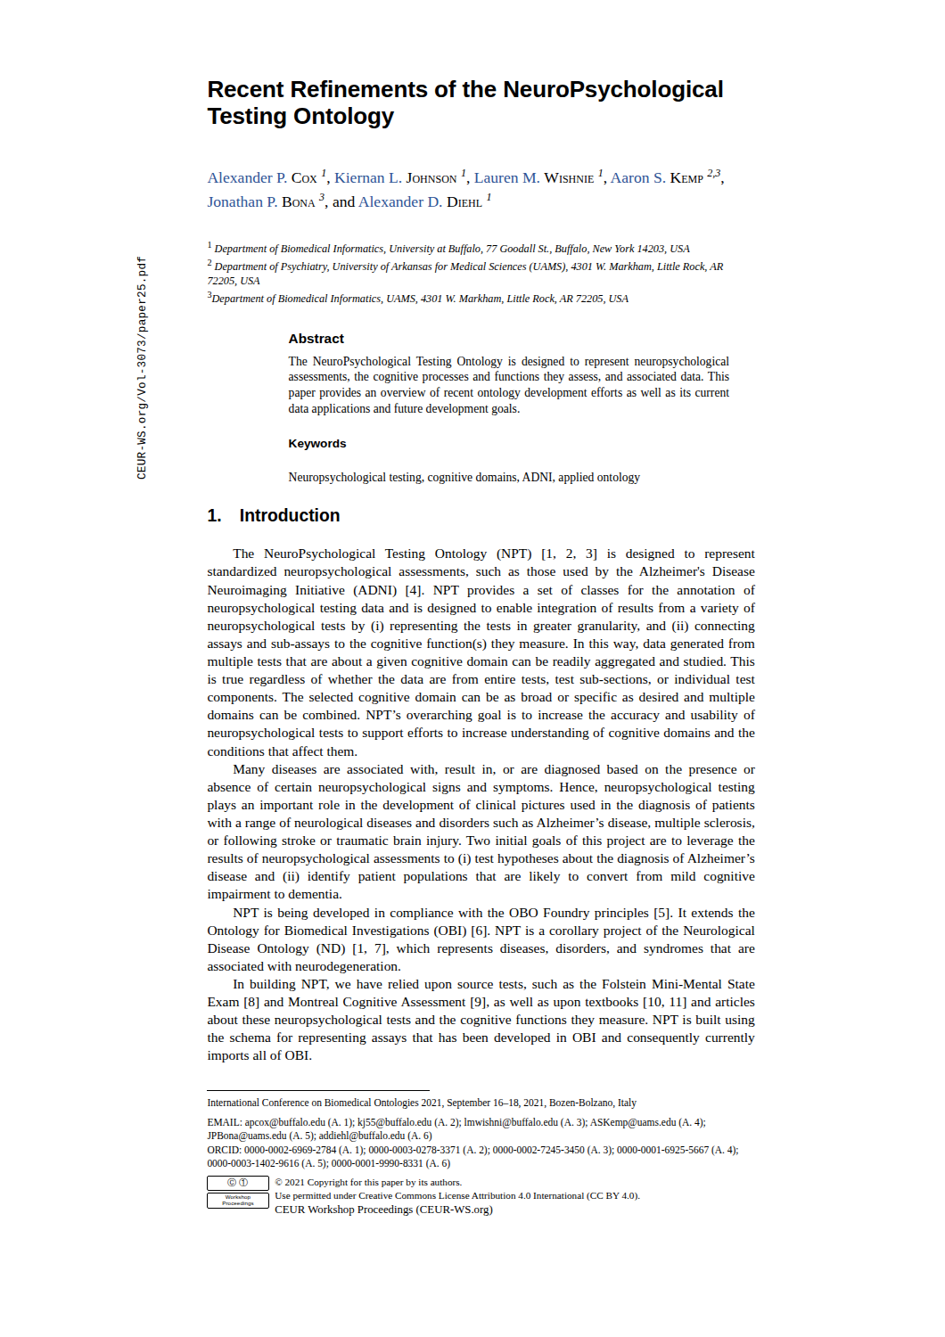CEUR-WS.org/Vol-3073/paper25.pdf
Recent Refinements of the NeuroPsychological Testing Ontology
Alexander P. Cox 1, Kiernan L. Johnson 1, Lauren M. Wishnie 1, Aaron S. Kemp 2,3, Jonathan P. Bona 3, and Alexander D. Diehl 1
1 Department of Biomedical Informatics, University at Buffalo, 77 Goodall St., Buffalo, New York 14203, USA
2 Department of Psychiatry, University of Arkansas for Medical Sciences (UAMS), 4301 W. Markham, Little Rock, AR 72205, USA
3Department of Biomedical Informatics, UAMS, 4301 W. Markham, Little Rock, AR 72205, USA
Abstract
The NeuroPsychological Testing Ontology is designed to represent neuropsychological assessments, the cognitive processes and functions they assess, and associated data. This paper provides an overview of recent ontology development efforts as well as its current data applications and future development goals.
Keywords
Neuropsychological testing, cognitive domains, ADNI, applied ontology
1. Introduction
The NeuroPsychological Testing Ontology (NPT) [1, 2, 3] is designed to represent standardized neuropsychological assessments, such as those used by the Alzheimer's Disease Neuroimaging Initiative (ADNI) [4]. NPT provides a set of classes for the annotation of neuropsychological testing data and is designed to enable integration of results from a variety of neuropsychological tests by (i) representing the tests in greater granularity, and (ii) connecting assays and sub-assays to the cognitive function(s) they measure. In this way, data generated from multiple tests that are about a given cognitive domain can be readily aggregated and studied. This is true regardless of whether the data are from entire tests, test sub-sections, or individual test components. The selected cognitive domain can be as broad or specific as desired and multiple domains can be combined. NPT’s overarching goal is to increase the accuracy and usability of neuropsychological tests to support efforts to increase understanding of cognitive domains and the conditions that affect them.
Many diseases are associated with, result in, or are diagnosed based on the presence or absence of certain neuropsychological signs and symptoms. Hence, neuropsychological testing plays an important role in the development of clinical pictures used in the diagnosis of patients with a range of neurological diseases and disorders such as Alzheimer’s disease, multiple sclerosis, or following stroke or traumatic brain injury. Two initial goals of this project are to leverage the results of neuropsychological assessments to (i) test hypotheses about the diagnosis of Alzheimer’s disease and (ii) identify patient populations that are likely to convert from mild cognitive impairment to dementia.
NPT is being developed in compliance with the OBO Foundry principles [5]. It extends the Ontology for Biomedical Investigations (OBI) [6]. NPT is a corollary project of the Neurological Disease Ontology (ND) [1, 7], which represents diseases, disorders, and syndromes that are associated with neurodegeneration.
In building NPT, we have relied upon source tests, such as the Folstein Mini-Mental State Exam [8] and Montreal Cognitive Assessment [9], as well as upon textbooks [10, 11] and articles about these neuropsychological tests and the cognitive functions they measure. NPT is built using the schema for representing assays that has been developed in OBI and consequently currently imports all of OBI.
International Conference on Biomedical Ontologies 2021, September 16–18, 2021, Bozen-Bolzano, Italy
EMAIL: apcox@buffalo.edu (A. 1); kj55@buffalo.edu (A. 2); lmwishni@buffalo.edu (A. 3); ASKemp@uams.edu (A. 4); JPBona@uams.edu (A. 5); addiehl@buffalo.edu (A. 6)
ORCID: 0000-0002-6969-2784 (A. 1); 0000-0003-0278-3371 (A. 2); 0000-0002-7245-3450 (A. 3); 0000-0001-6925-5667 (A. 4); 0000-0003-1402-9616 (A. 5); 0000-0001-9990-8331 (A. 6)
Ⓒ ①
Workshop
Proceedings
© 2021 Copyright for this paper by its authors.
Use permitted under Creative Commons License Attribution 4.0 International (CC BY 4.0).
CEUR Workshop Proceedings (CEUR-WS.org)